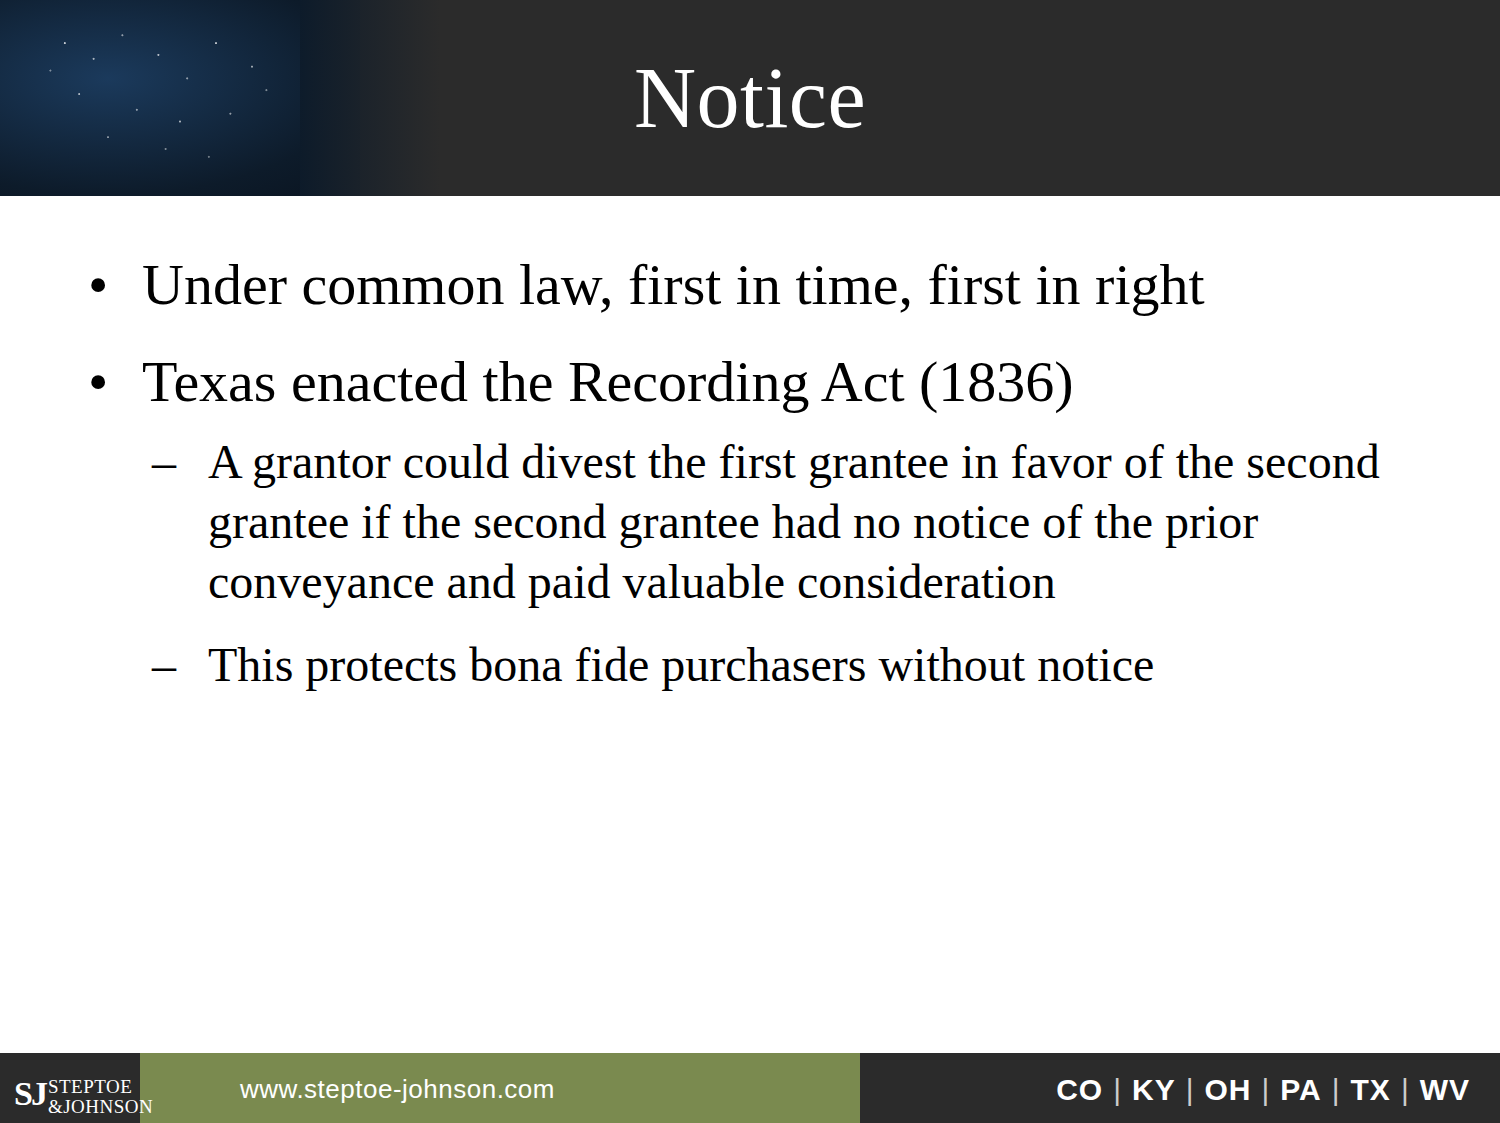Notice
Under common law, first in time, first in right
Texas enacted the Recording Act (1836)
A grantor could divest the first grantee in favor of the second grantee if the second grantee had no notice of the prior conveyance and paid valuable consideration
This protects bona fide purchasers without notice
SJ STEPTOE&JOHNSON
www.steptoe-johnson.com
CO|KY|OH|PA|TX|WV